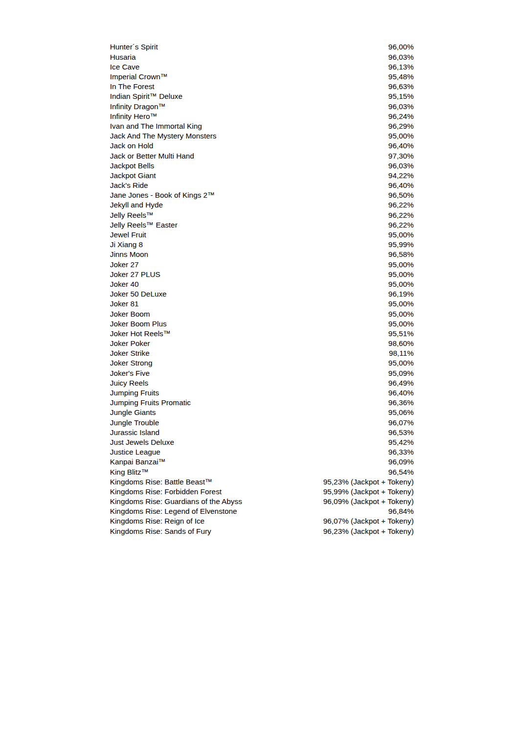| Hunter´s Spirit | 96,00% |
| Husaria | 96,03% |
| Ice Cave | 96,13% |
| Imperial Crown™ | 95,48% |
| In The Forest | 96,63% |
| Indian Spirit™ Deluxe | 95,15% |
| Infinity Dragon™ | 96,03% |
| Infinity Hero™ | 96,24% |
| Ivan and The Immortal King | 96,29% |
| Jack And The Mystery Monsters | 95,00% |
| Jack on Hold | 96,40% |
| Jack or Better Multi Hand | 97,30% |
| Jackpot Bells | 96,03% |
| Jackpot Giant | 94,22% |
| Jack's Ride | 96,40% |
| Jane Jones - Book of Kings 2™ | 96,50% |
| Jekyll and Hyde | 96,22% |
| Jelly Reels™ | 96,22% |
| Jelly Reels™ Easter | 96,22% |
| Jewel Fruit | 95,00% |
| Ji Xiang 8 | 95,99% |
| Jinns Moon | 96,58% |
| Joker 27 | 95,00% |
| Joker 27 PLUS | 95,00% |
| Joker 40 | 95,00% |
| Joker 50 DeLuxe | 96,19% |
| Joker 81 | 95,00% |
| Joker Boom | 95,00% |
| Joker Boom Plus | 95,00% |
| Joker Hot Reels™ | 95,51% |
| Joker Poker | 98,60% |
| Joker Strike | 98,11% |
| Joker Strong | 95,00% |
| Joker's Five | 95,09% |
| Juicy Reels | 96,49% |
| Jumping Fruits | 96,40% |
| Jumping Fruits Promatic | 96,36% |
| Jungle Giants | 95,06% |
| Jungle Trouble | 96,07% |
| Jurassic Island | 96,53% |
| Just Jewels Deluxe | 95,42% |
| Justice League | 96,33% |
| Kanpai Banzai™ | 96,09% |
| King Blitz™ | 96,54% |
| Kingdoms Rise: Battle Beast™ | 95,23% (Jackpot + Tokeny) |
| Kingdoms Rise: Forbidden Forest | 95,99% (Jackpot + Tokeny) |
| Kingdoms Rise: Guardians of the Abyss | 96,09% (Jackpot + Tokeny) |
| Kingdoms Rise: Legend of Elvenstone | 96,84% |
| Kingdoms Rise: Reign of Ice | 96,07% (Jackpot + Tokeny) |
| Kingdoms Rise: Sands of Fury | 96,23% (Jackpot + Tokeny) |